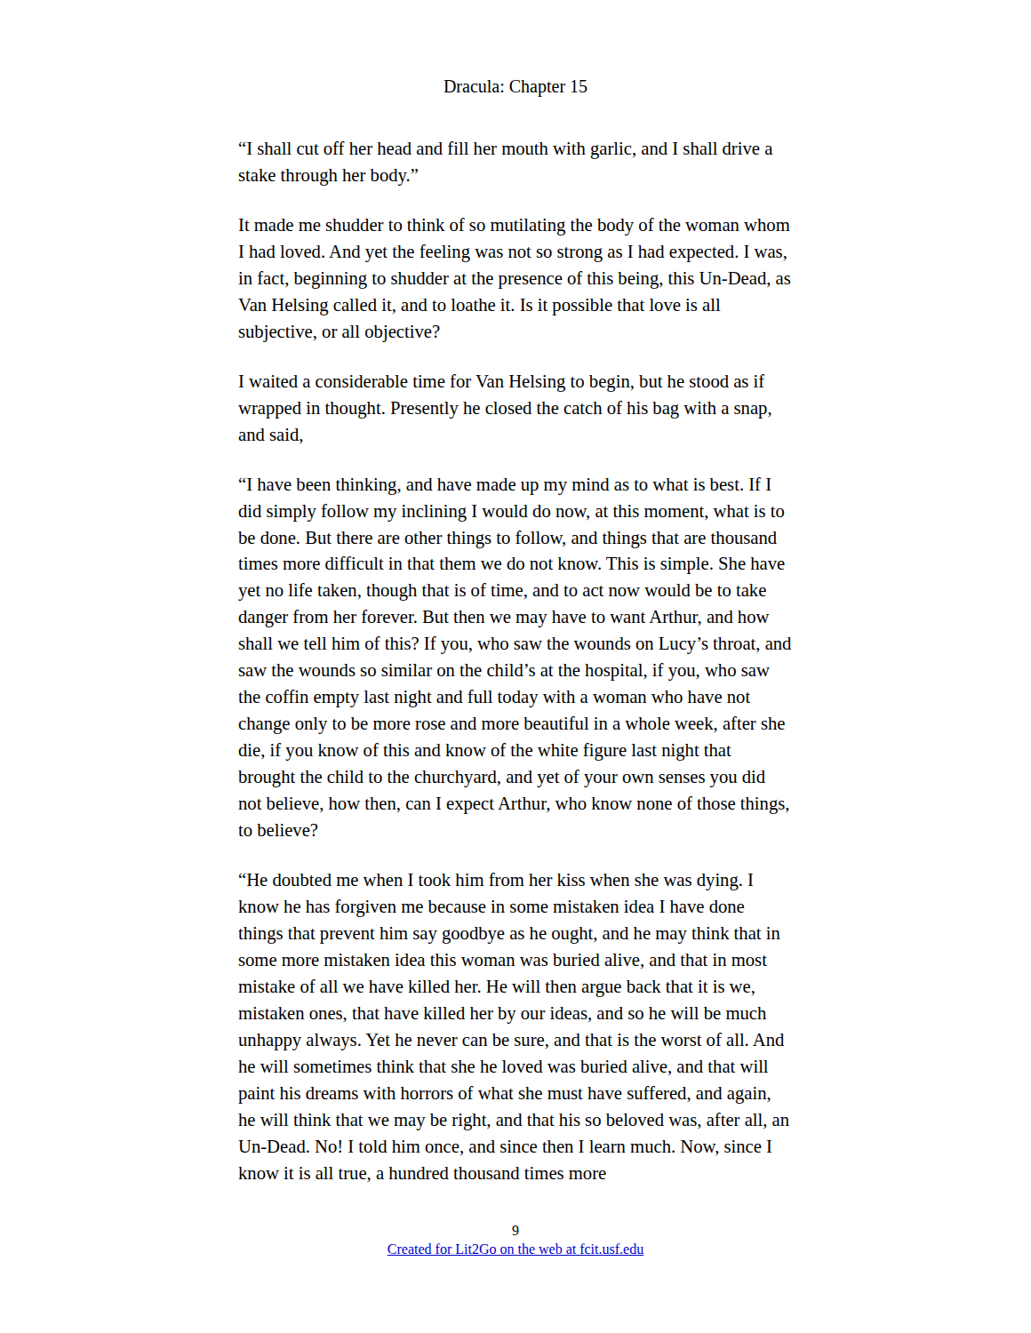Dracula: Chapter 15
“I shall cut off her head and fill her mouth with garlic, and I shall drive a stake through her body.”
It made me shudder to think of so mutilating the body of the woman whom I had loved. And yet the feeling was not so strong as I had expected. I was, in fact, beginning to shudder at the presence of this being, this Un-Dead, as Van Helsing called it, and to loathe it. Is it possible that love is all subjective, or all objective?
I waited a considerable time for Van Helsing to begin, but he stood as if wrapped in thought. Presently he closed the catch of his bag with a snap, and said,
“I have been thinking, and have made up my mind as to what is best. If I did simply follow my inclining I would do now, at this moment, what is to be done. But there are other things to follow, and things that are thousand times more difficult in that them we do not know. This is simple. She have yet no life taken, though that is of time, and to act now would be to take danger from her forever. But then we may have to want Arthur, and how shall we tell him of this? If you, who saw the wounds on Lucy’s throat, and saw the wounds so similar on the child’s at the hospital, if you, who saw the coffin empty last night and full today with a woman who have not change only to be more rose and more beautiful in a whole week, after she die, if you know of this and know of the white figure last night that brought the child to the churchyard, and yet of your own senses you did not believe, how then, can I expect Arthur, who know none of those things, to believe?
“He doubted me when I took him from her kiss when she was dying. I know he has forgiven me because in some mistaken idea I have done things that prevent him say goodbye as he ought, and he may think that in some more mistaken idea this woman was buried alive, and that in most mistake of all we have killed her. He will then argue back that it is we, mistaken ones, that have killed her by our ideas, and so he will be much unhappy always. Yet he never can be sure, and that is the worst of all. And he will sometimes think that she he loved was buried alive, and that will paint his dreams with horrors of what she must have suffered, and again, he will think that we may be right, and that his so beloved was, after all, an Un-Dead. No! I told him once, and since then I learn much. Now, since I know it is all true, a hundred thousand times more
9
Created for Lit2Go on the web at fcit.usf.edu